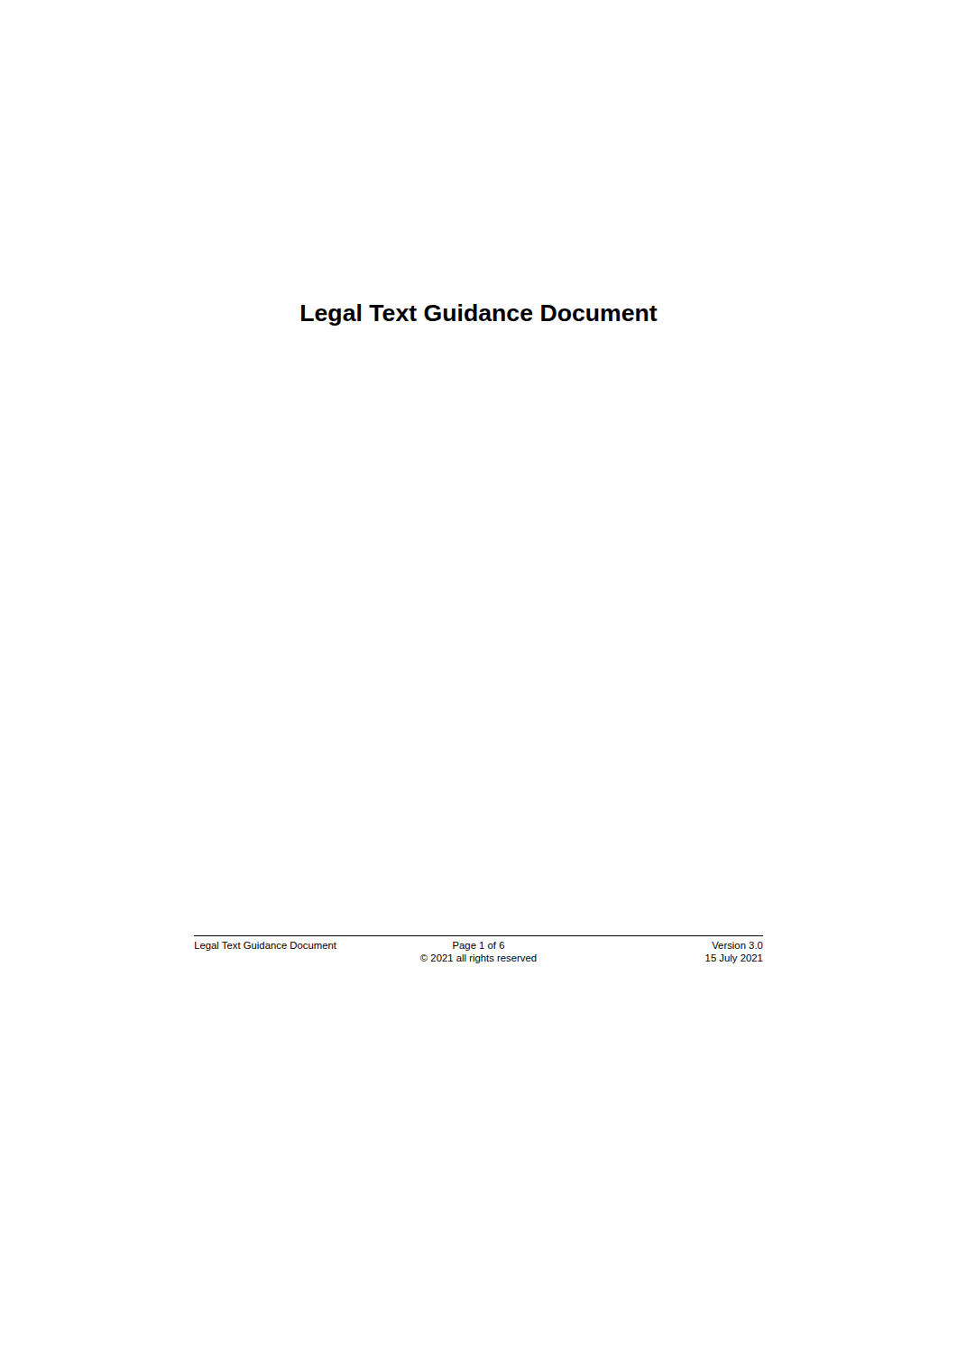Legal Text Guidance Document
Legal Text Guidance Document
Page 1 of 6
Version 3.0
© 2021 all rights reserved
15 July 2021